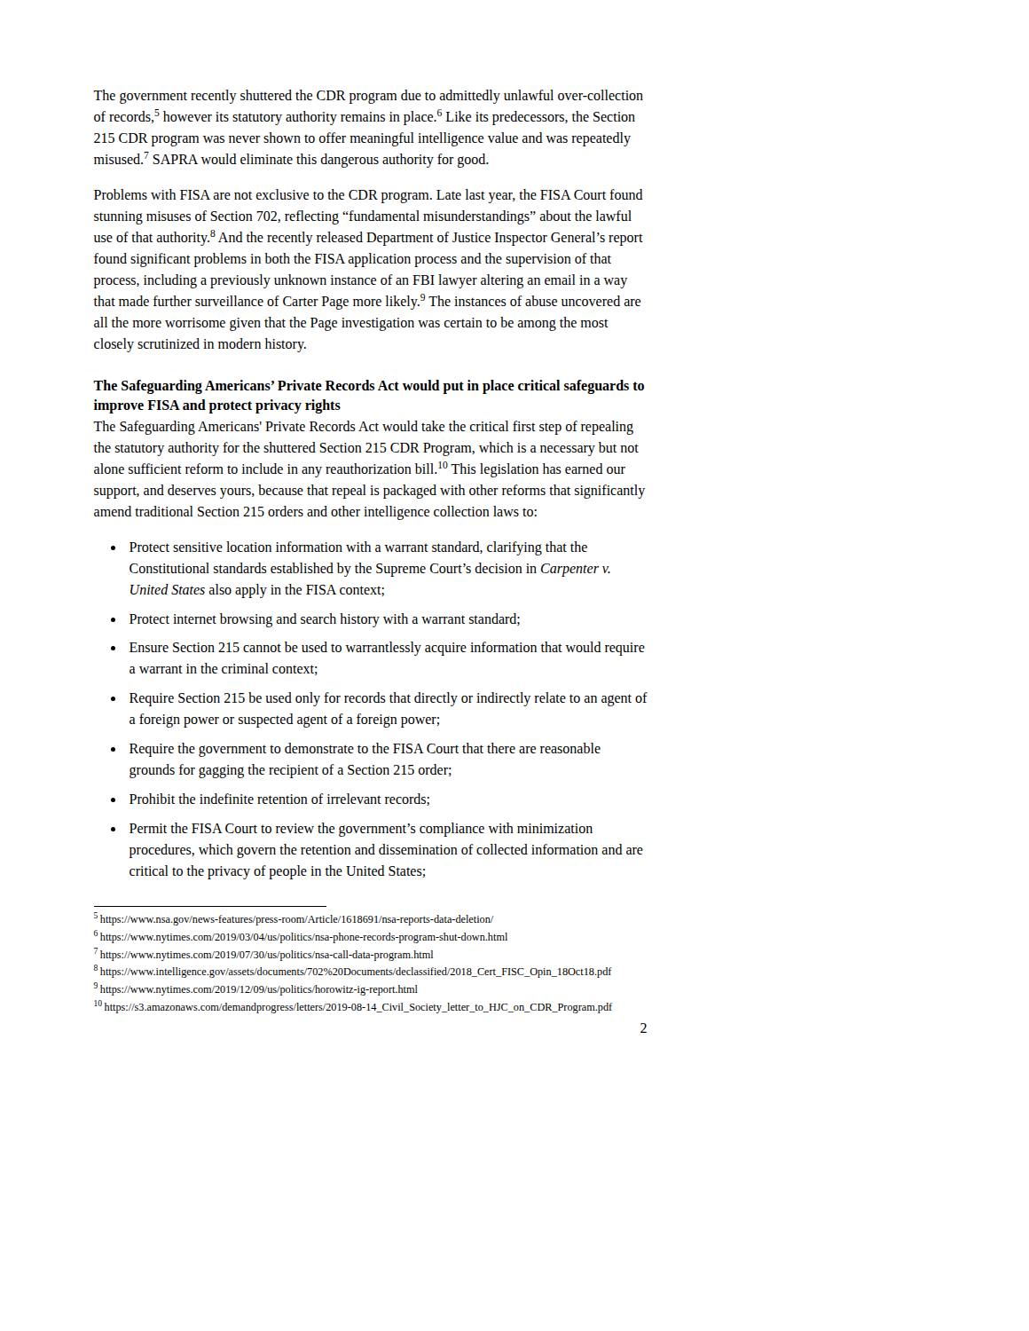The government recently shuttered the CDR program due to admittedly unlawful over-collection of records,5 however its statutory authority remains in place.6 Like its predecessors, the Section 215 CDR program was never shown to offer meaningful intelligence value and was repeatedly misused.7 SAPRA would eliminate this dangerous authority for good.
Problems with FISA are not exclusive to the CDR program. Late last year, the FISA Court found stunning misuses of Section 702, reflecting “fundamental misunderstandings” about the lawful use of that authority.8 And the recently released Department of Justice Inspector General’s report found significant problems in both the FISA application process and the supervision of that process, including a previously unknown instance of an FBI lawyer altering an email in a way that made further surveillance of Carter Page more likely.9 The instances of abuse uncovered are all the more worrisome given that the Page investigation was certain to be among the most closely scrutinized in modern history.
The Safeguarding Americans’ Private Records Act would put in place critical safeguards to improve FISA and protect privacy rights
The Safeguarding Americans' Private Records Act would take the critical first step of repealing the statutory authority for the shuttered Section 215 CDR Program, which is a necessary but not alone sufficient reform to include in any reauthorization bill.10 This legislation has earned our support, and deserves yours, because that repeal is packaged with other reforms that significantly amend traditional Section 215 orders and other intelligence collection laws to:
Protect sensitive location information with a warrant standard, clarifying that the Constitutional standards established by the Supreme Court’s decision in Carpenter v. United States also apply in the FISA context;
Protect internet browsing and search history with a warrant standard;
Ensure Section 215 cannot be used to warrantlessly acquire information that would require a warrant in the criminal context;
Require Section 215 be used only for records that directly or indirectly relate to an agent of a foreign power or suspected agent of a foreign power;
Require the government to demonstrate to the FISA Court that there are reasonable grounds for gagging the recipient of a Section 215 order;
Prohibit the indefinite retention of irrelevant records;
Permit the FISA Court to review the government’s compliance with minimization procedures, which govern the retention and dissemination of collected information and are critical to the privacy of people in the United States;
5https://www.nsa.gov/news-features/press-room/Article/1618691/nsa-reports-data-deletion/
6https://www.nytimes.com/2019/03/04/us/politics/nsa-phone-records-program-shut-down.html
7https://www.nytimes.com/2019/07/30/us/politics/nsa-call-data-program.html
8https://www.intelligence.gov/assets/documents/702%20Documents/declassified/2018_Cert_FISC_Opin_18Oct18.pdf
9https://www.nytimes.com/2019/12/09/us/politics/horowitz-ig-report.html
10https://s3.amazonaws.com/demandprogress/letters/2019-08-14_Civil_Society_letter_to_HJC_on_CDR_Program.pdf
2